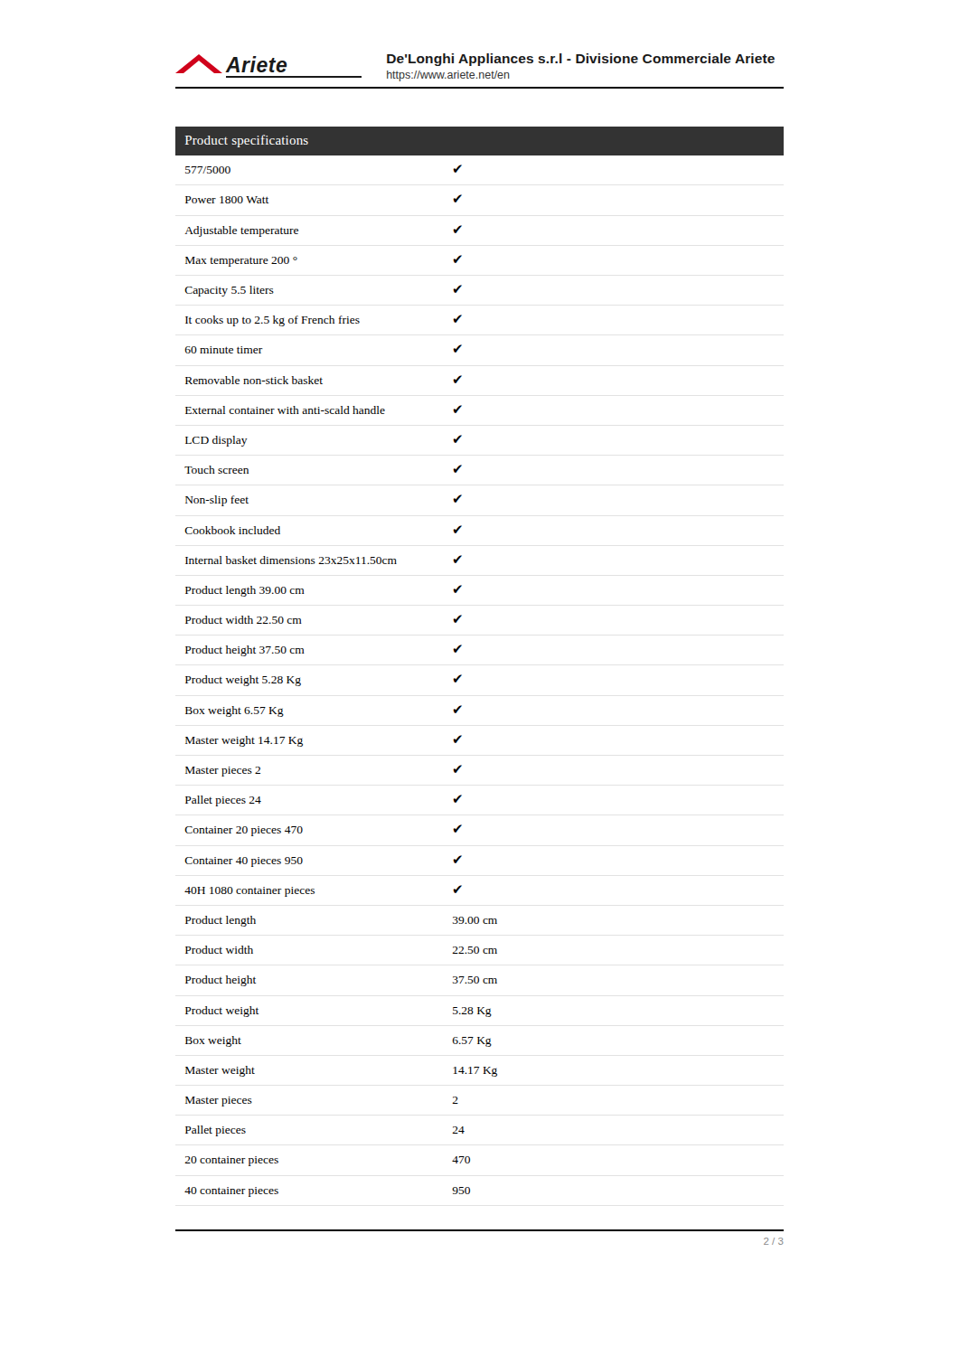Ariete
De'Longhi Appliances s.r.l - Divisione Commerciale Ariete
https://www.ariete.net/en
Product specifications
| 577/5000 | ✔ |
| Power 1800 Watt | ✔ |
| Adjustable temperature | ✔ |
| Max temperature 200 ° | ✔ |
| Capacity 5.5 liters | ✔ |
| It cooks up to 2.5 kg of French fries | ✔ |
| 60 minute timer | ✔ |
| Removable non-stick basket | ✔ |
| External container with anti-scald handle | ✔ |
| LCD display | ✔ |
| Touch screen | ✔ |
| Non-slip feet | ✔ |
| Cookbook included | ✔ |
| Internal basket dimensions 23x25x11.50cm | ✔ |
| Product length 39.00 cm | ✔ |
| Product width 22.50 cm | ✔ |
| Product height 37.50 cm | ✔ |
| Product weight 5.28 Kg | ✔ |
| Box weight 6.57 Kg | ✔ |
| Master weight 14.17 Kg | ✔ |
| Master pieces 2 | ✔ |
| Pallet pieces 24 | ✔ |
| Container 20 pieces 470 | ✔ |
| Container 40 pieces 950 | ✔ |
| 40H 1080 container pieces | ✔ |
| Product length | 39.00 cm |
| Product width | 22.50 cm |
| Product height | 37.50 cm |
| Product weight | 5.28 Kg |
| Box weight | 6.57 Kg |
| Master weight | 14.17 Kg |
| Master pieces | 2 |
| Pallet pieces | 24 |
| 20 container pieces | 470 |
| 40 container pieces | 950 |
2 / 3